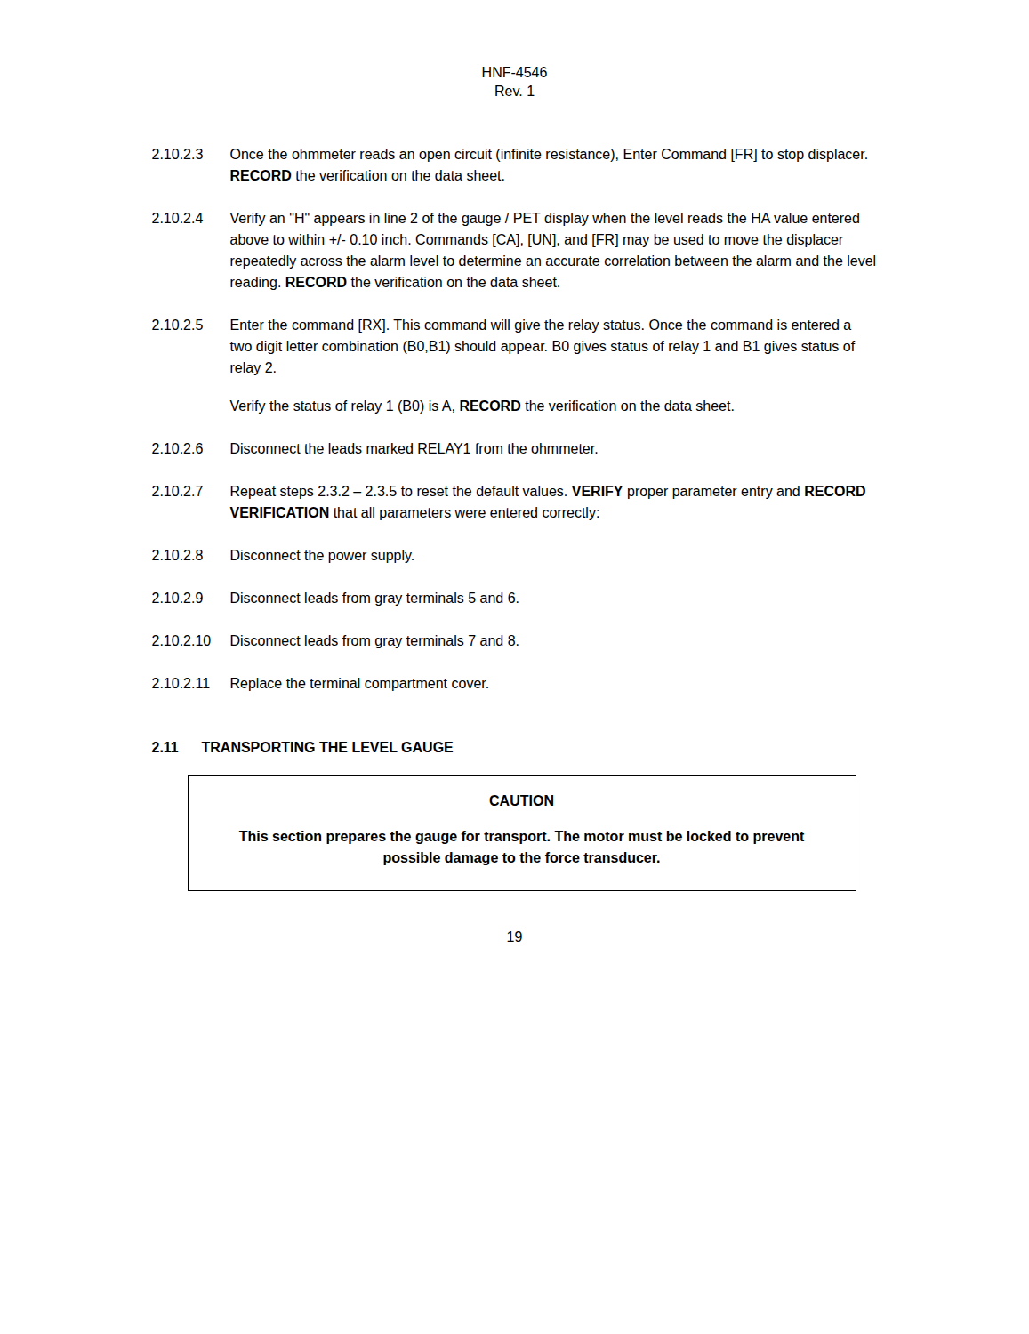HNF-4546
Rev. 1
2.10.2.3
Once the ohmmeter reads an open circuit (infinite resistance), Enter Command [FR] to stop displacer. RECORD the verification on the data sheet.
2.10.2.4
Verify an "H" appears in line 2 of the gauge / PET display when the level reads the HA value entered above to within +/- 0.10 inch. Commands [CA], [UN], and [FR] may be used to move the displacer repeatedly across the alarm level to determine an accurate correlation between the alarm and the level reading. RECORD the verification on the data sheet.
2.10.2.5
Enter the command [RX]. This command will give the relay status. Once the command is entered a two digit letter combination (B0,B1) should appear. B0 gives status of relay 1 and B1 gives status of relay 2.
Verify the status of relay 1 (B0) is A, RECORD the verification on the data sheet.
2.10.2.6
Disconnect the leads marked RELAY1 from the ohmmeter.
2.10.2.7
Repeat steps 2.3.2 – 2.3.5 to reset the default values. VERIFY proper parameter entry and RECORD VERIFICATION that all parameters were entered correctly:
2.10.2.8
Disconnect the power supply.
2.10.2.9
Disconnect leads from gray terminals 5 and 6.
2.10.2.10
Disconnect leads from gray terminals 7 and 8.
2.10.2.11
Replace the terminal compartment cover.
2.11
TRANSPORTING THE LEVEL GAUGE
CAUTION
This section prepares the gauge for transport. The motor must be locked to prevent possible damage to the force transducer.
19